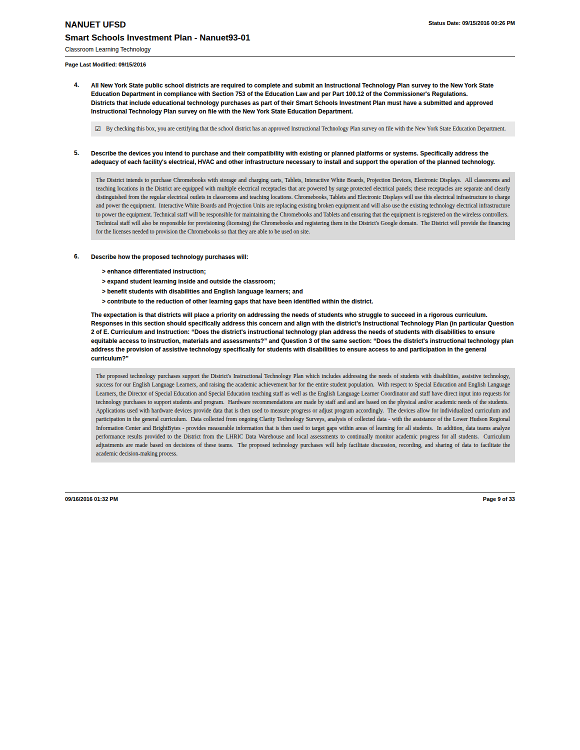Status Date: 09/15/2016 00:26 PM
NANUET UFSD
Smart Schools Investment Plan - Nanuet93-01
Classroom Learning Technology
Page Last Modified: 09/15/2016
4.
All New York State public school districts are required to complete and submit an Instructional Technology Plan survey to the New York State Education Department in compliance with Section 753 of the Education Law and per Part 100.12 of the Commissioner's Regulations.
Districts that include educational technology purchases as part of their Smart Schools Investment Plan must have a submitted and approved Instructional Technology Plan survey on file with the New York State Education Department.
☑
By checking this box, you are certifying that the school district has an approved Instructional Technology Plan survey on file with the New York State Education Department.
5.
Describe the devices you intend to purchase and their compatibility with existing or planned platforms or systems. Specifically address the adequacy of each facility's electrical, HVAC and other infrastructure necessary to install and support the operation of the planned technology.
The District intends to purchase Chromebooks with storage and charging carts, Tablets, Interactive White Boards, Projection Devices, Electronic Displays. All classrooms and teaching locations in the District are equipped with multiple electrical receptacles that are powered by surge protected electrical panels; these receptacles are separate and clearly distinguished from the regular electrical outlets in classrooms and teaching locations. Chromebooks, Tablets and Electronic Displays will use this electrical infrastructure to charge and power the equipment. Interactive White Boards and Projection Units are replacing existing broken equipment and will also use the existing technology electrical infrastructure to power the equipment. Technical staff will be responsible for maintaining the Chromebooks and Tablets and ensuring that the equipment is registered on the wireless controllers. Technical staff will also be responsible for provisioning (licensing) the Chromebooks and registering them in the District's Google domain. The District will provide the financing for the licenses needed to provision the Chromebooks so that they are able to be used on site.
6.
Describe how the proposed technology purchases will:
enhance differentiated instruction;
expand student learning inside and outside the classroom;
benefit students with disabilities and English language learners; and
contribute to the reduction of other learning gaps that have been identified within the district.
The expectation is that districts will place a priority on addressing the needs of students who struggle to succeed in a rigorous curriculum. Responses in this section should specifically address this concern and align with the district’s Instructional Technology Plan (in particular Question 2 of E. Curriculum and Instruction: “Does the district's instructional technology plan address the needs of students with disabilities to ensure equitable access to instruction, materials and assessments?” and Question 3 of the same section: “Does the district's instructional technology plan address the provision of assistive technology specifically for students with disabilities to ensure access to and participation in the general curriculum?”
The proposed technology purchases support the District's Instructional Technology Plan which includes addressing the needs of students with disabilities, assistive technology, success for our English Language Learners, and raising the academic achievement bar for the entire student population. With respect to Special Education and English Language Learners, the Director of Special Education and Special Education teaching staff as well as the English Language Learner Coordinator and staff have direct input into requests for technology purchases to support students and program. Hardware recommendations are made by staff and and are based on the physical and/or academic needs of the students. Applications used with hardware devices provide data that is then used to measure progress or adjust program accordingly. The devices allow for individualized curriculum and participation in the general curriculum. Data collected from ongoing Clarity Technology Surveys, analysis of collected data - with the assistance of the Lower Hudson Regional Information Center and BrightBytes - provides measurable information that is then used to target gaps within areas of learning for all students. In addition, data teams analyze performance results provided to the District from the LHRIC Data Warehouse and local assessments to continually monitor academic progress for all students. Curriculum adjustments are made based on decisions of these teams. The proposed technology purchases will help facilitate discussion, recording, and sharing of data to facilitate the academic decision-making process.
09/16/2016 01:32 PM Page 9 of 33